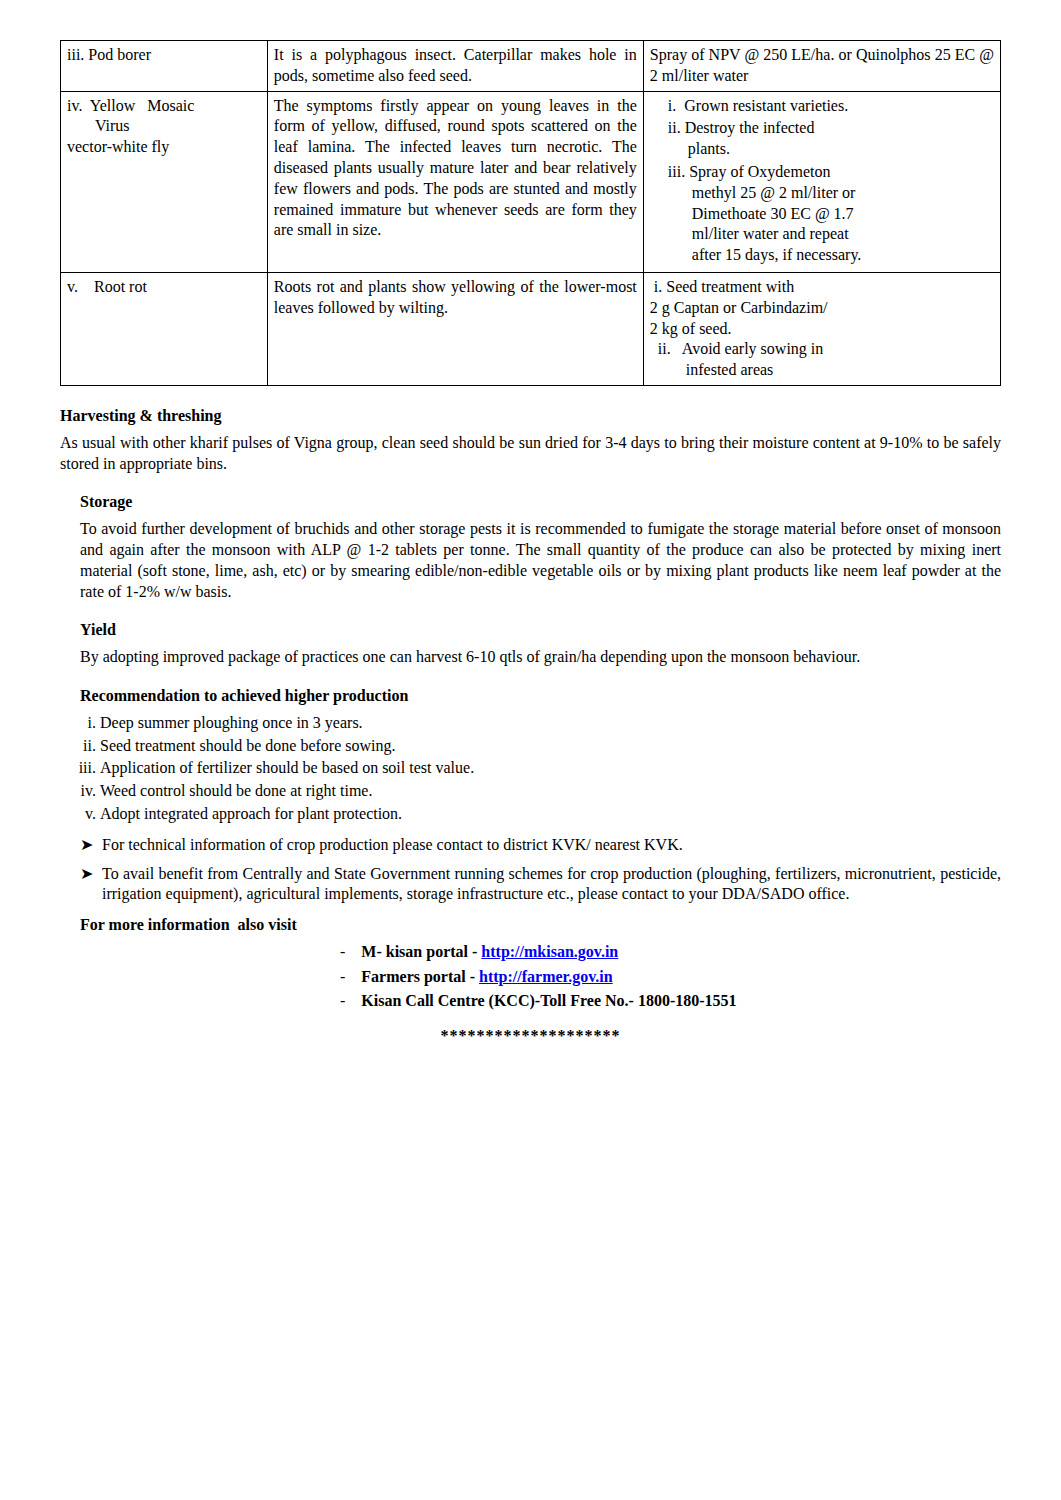| iii. Pod borer | It is a polyphagous insect. Caterpillar makes hole in pods, sometime also feed seed. | Spray of NPV @ 250 LE/ha. or Quinolphos 25 EC @ 2 ml/liter water |
| iv. Yellow Mosaic Virus vector-white fly | The symptoms firstly appear on young leaves in the form of yellow, diffused, round spots scattered on the leaf lamina. The infected leaves turn necrotic. The diseased plants usually mature later and bear relatively few flowers and pods. The pods are stunted and mostly remained immature but whenever seeds are form they are small in size. | i. Grown resistant varieties. ii. Destroy the infected plants. iii. Spray of Oxydemeton methyl 25 @ 2 ml/liter or Dimethoate 30 EC @ 1.7 ml/liter water and repeat after 15 days, if necessary. |
| v. Root rot | Roots rot and plants show yellowing of the lower-most leaves followed by wilting. | i. Seed treatment with 2 g Captan or Carbindazim/ 2 kg of seed. ii. Avoid early sowing in infested areas |
Harvesting & threshing
As usual with other kharif pulses of Vigna group, clean seed should be sun dried for 3-4 days to bring their moisture content at 9-10% to be safely stored in appropriate bins.
Storage
To avoid further development of bruchids and other storage pests it is recommended to fumigate the storage material before onset of monsoon and again after the monsoon with ALP @ 1-2 tablets per tonne. The small quantity of the produce can also be protected by mixing inert material (soft stone, lime, ash, etc) or by smearing edible/non-edible vegetable oils or by mixing plant products like neem leaf powder at the rate of 1-2% w/w basis.
Yield
By adopting improved package of practices one can harvest 6-10 qtls of grain/ha depending upon the monsoon behaviour.
Recommendation to achieved higher production
Deep summer ploughing once in 3 years.
Seed treatment should be done before sowing.
Application of fertilizer should be based on soil test value.
Weed control should be done at right time.
Adopt integrated approach for plant protection.
For technical information of crop production please contact to district KVK/ nearest KVK.
To avail benefit from Centrally and State Government running schemes for crop production (ploughing, fertilizers, micronutrient, pesticide, irrigation equipment), agricultural implements, storage infrastructure etc., please contact to your DDA/SADO office.
For more information also visit
- M- kisan portal - http://mkisan.gov.in
- Farmers portal - http://farmer.gov.in
- Kisan Call Centre (KCC)-Toll Free No.- 1800-180-1551
********************